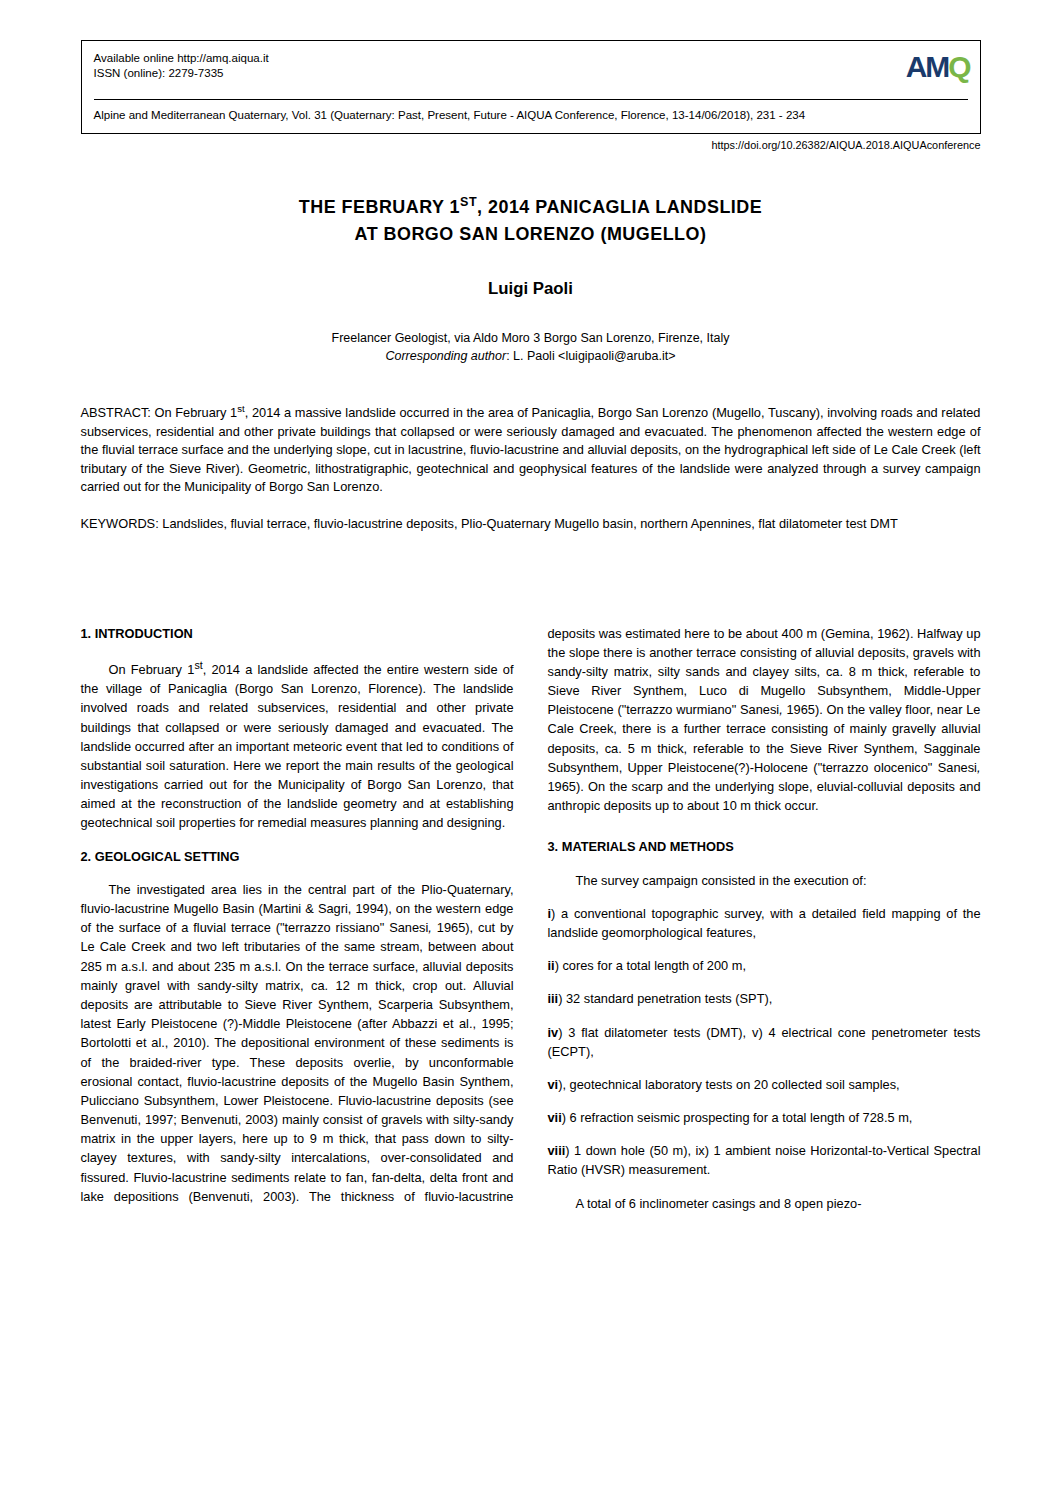AMQ
Available online http://amq.aiqua.it
ISSN (online): 2279-7335
Alpine and Mediterranean Quaternary, Vol. 31 (Quaternary: Past, Present, Future - AIQUA Conference, Florence, 13-14/06/2018), 231 - 234
https://doi.org/10.26382/AIQUA.2018.AIQUAconference
THE FEBRUARY 1ST, 2014 PANICAGLIA LANDSLIDE
AT BORGO SAN LORENZO (MUGELLO)
Luigi Paoli
Freelancer Geologist, via Aldo Moro 3 Borgo San Lorenzo, Firenze, Italy
Corresponding author: L. Paoli <luigipaoli@aruba.it>
ABSTRACT: On February 1st, 2014 a massive landslide occurred in the area of Panicaglia, Borgo San Lorenzo (Mugello, Tuscany), involving roads and related subservices, residential and other private buildings that collapsed or were seriously damaged and evacuated. The phenomenon affected the western edge of the fluvial terrace surface and the underlying slope, cut in lacustrine, fluvio-lacustrine and alluvial deposits, on the hydrographical left side of Le Cale Creek (left tributary of the Sieve River). Geometric, lithostratigraphic, geotechnical and geophysical features of the landslide were analyzed through a survey campaign carried out for the Municipality of Borgo San Lorenzo.
KEYWORDS: Landslides, fluvial terrace, fluvio-lacustrine deposits, Plio-Quaternary Mugello basin, northern Apennines, flat dilatometer test DMT
1. INTRODUCTION
On February 1st, 2014 a landslide affected the entire western side of the village of Panicaglia (Borgo San Lorenzo, Florence). The landslide involved roads and related subservices, residential and other private buildings that collapsed or were seriously damaged and evacuated. The landslide occurred after an important meteoric event that led to conditions of substantial soil saturation. Here we report the main results of the geological investigations carried out for the Municipality of Borgo San Lorenzo, that aimed at the reconstruction of the landslide geometry and at establishing geotechnical soil properties for remedial measures planning and designing.
2. GEOLOGICAL SETTING
The investigated area lies in the central part of the Plio-Quaternary, fluvio-lacustrine Mugello Basin (Martini & Sagri, 1994), on the western edge of the surface of a fluvial terrace ("terrazzo rissiano" Sanesi, 1965), cut by Le Cale Creek and two left tributaries of the same stream, between about 285 m a.s.l. and about 235 m a.s.l. On the terrace surface, alluvial deposits mainly gravel with sandy-silty matrix, ca. 12 m thick, crop out. Alluvial deposits are attributable to Sieve River Synthem, Scarperia Subsynthem, latest Early Pleistocene (?)-Middle Pleistocene (after Abbazzi et al., 1995; Bortolotti et al., 2010). The depositional environment of these sediments is of the braided-river type. These deposits overlie, by unconformable erosional contact, fluvio-lacustrine deposits of the Mugello Basin Synthem, Pulicciano Subsynthem, Lower Pleistocene. Fluvio-lacustrine deposits (see Benvenuti, 1997; Benvenuti, 2003) mainly consist of gravels with silty-sandy matrix in the upper layers, here up to 9 m thick, that pass down to silty-clayey textures, with sandy-silty intercalations, over-consolidated and fissured. Fluvio-lacustrine sediments relate to fan, fan-delta, delta front and lake depositions (Benvenuti, 2003). The thickness of fluvio-lacustrine deposits was estimated here to be about 400 m (Gemina, 1962). Halfway up the slope there is another terrace consisting of alluvial deposits, gravels with sandy-silty matrix, silty sands and clayey silts, ca. 8 m thick, referable to Sieve River Synthem, Luco di Mugello Subsynthem, Middle-Upper Pleistocene ("terrazzo wurmiano" Sanesi, 1965). On the valley floor, near Le Cale Creek, there is a further terrace consisting of mainly gravelly alluvial deposits, ca. 5 m thick, referable to the Sieve River Synthem, Sagginale Subsynthem, Upper Pleistocene(?)-Holocene ("terrazzo olocenico" Sanesi, 1965). On the scarp and the underlying slope, eluvial-colluvial deposits and anthropic deposits up to about 10 m thick occur.
3. MATERIALS AND METHODS
The survey campaign consisted in the execution of:
i) a conventional topographic survey, with a detailed field mapping of the landslide geomorphological features,
ii) cores for a total length of 200 m,
iii) 32 standard penetration tests (SPT),
iv) 3 flat dilatometer tests (DMT), v) 4 electrical cone penetrometer tests (ECPT),
vi), geotechnical laboratory tests on 20 collected soil samples,
vii) 6 refraction seismic prospecting for a total length of 728.5 m,
viii) 1 down hole (50 m), ix) 1 ambient noise Horizontal-to-Vertical Spectral Ratio (HVSR) measurement.
A total of 6 inclinometer casings and 8 open piezo-